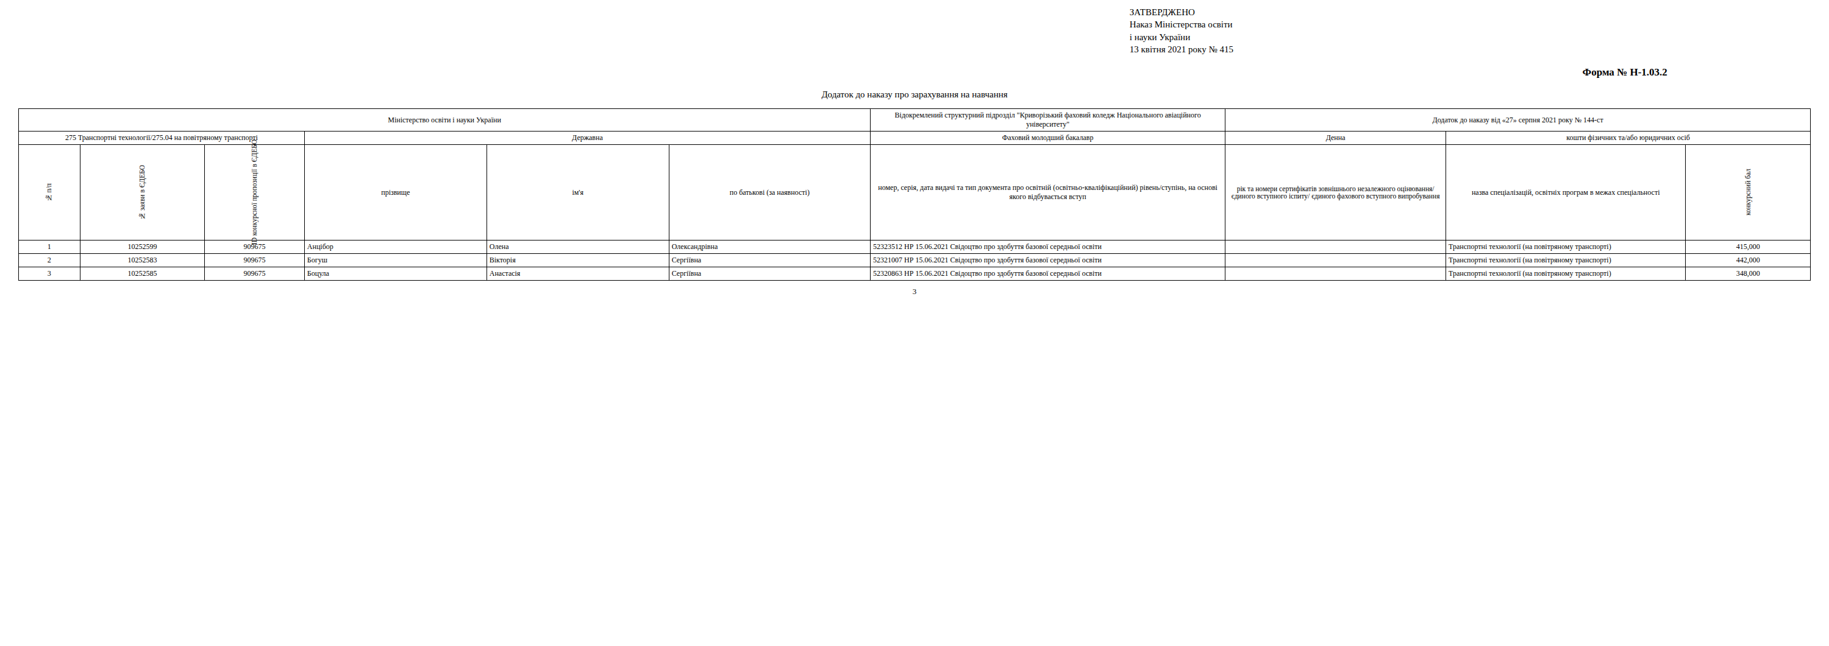ЗАТВЕРДЖЕНО
Наказ Міністерства освіти
і науки України
13 квітня 2021 року № 415
Форма № Н-1.03.2
Додаток до наказу про зарахування на навчання
| Міністерство освіти і науки України | Відокремлений структурний підрозділ "Криворізький фаховий коледж Національного авіаційного університету" | Додаток до наказу від «27» серпня 2021 року № 144-ст |
| 275 Транспортні технології/275.04 на повітряному транспорті | Державна | Фаховий молодший бакалавр | Денна | кошти фізичних та/або юридичних осіб |
| № п/п | № заяви в ЄДЕБО | ID конкурсної пропозиції в ЄДЕБО | прізвище | ім'я | по батькові (за наявності) | номер, серія, дата видачі та тип документа про освітній (освітньо-кваліфікаційний) рівень/ступінь, на основі якого відбувається вступ | рік та номери сертифікатів зовнішнього незалежного оцінювання/ єдиного вступного іспиту/ єдиного фахового вступного випробування | назва спеціалізацій, освітніх програм в межах спеціальності | конкурсний бал |
| 1 | 10252599 | 909675 | Анцібор | Олена | Олександрівна | 52323512 НР 15.06.2021 Свідоцтво про здобуття базової середньої освіти | | Транспортні технології (на повітряному транспорті) | 415,000 |
| 2 | 10252583 | 909675 | Богуш | Вікторія | Сергіївна | 52321007 НР 15.06.2021 Свідоцтво про здобуття базової середньої освіти | | Транспортні технології (на повітряному транспорті) | 442,000 |
| 3 | 10252585 | 909675 | Боцула | Анастасія | Сергіївна | 52320863 НР 15.06.2021 Свідоцтво про здобуття базової середньої освіти | | Транспортні технології (на повітряному транспорті) | 348,000 |
3